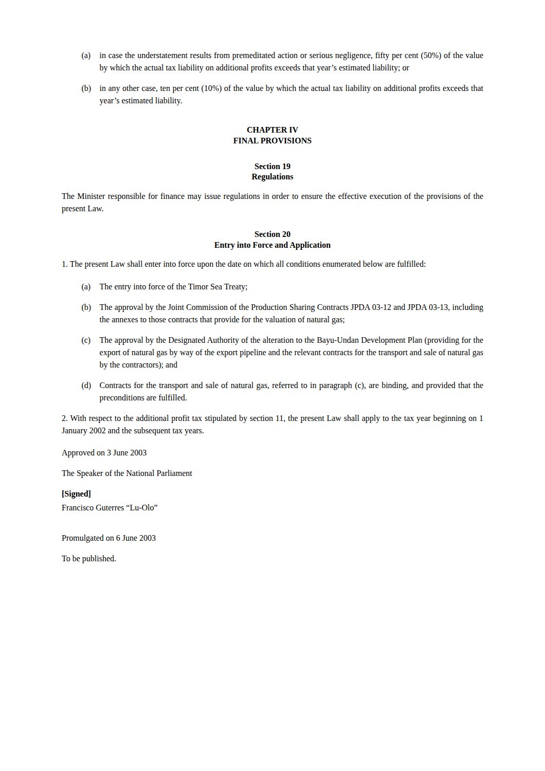(a)
in case the understatement results from premeditated action or serious negligence, fifty per cent (50%) of the value by which the actual tax liability on additional profits exceeds that year’s estimated liability; or
(b)
in any other case, ten per cent (10%) of the value by which the actual tax liability on additional profits exceeds that year’s estimated liability.
CHAPTER IV
FINAL PROVISIONS
Section 19
Regulations
The Minister responsible for finance may issue regulations in order to ensure the effective execution of the provisions of the present Law.
Section 20
Entry into Force and Application
1. The present Law shall enter into force upon the date on which all conditions enumerated below are fulfilled:
(a)
The entry into force of the Timor Sea Treaty;
(b)
The approval by the Joint Commission of the Production Sharing Contracts JPDA 03-12 and JPDA 03-13, including the annexes to those contracts that provide for the valuation of natural gas;
(c)
The approval by the Designated Authority of the alteration to the Bayu-Undan Development Plan (providing for the export of natural gas by way of the export pipeline and the relevant contracts for the transport and sale of natural gas by the contractors); and
(d)
Contracts for the transport and sale of natural gas, referred to in paragraph (c), are binding, and provided that the preconditions are fulfilled.
2. With respect to the additional profit tax stipulated by section 11, the present Law shall apply to the tax year beginning on 1 January 2002 and the subsequent tax years.
Approved on 3 June 2003
The Speaker of the National Parliament
[Signed]
Francisco Guterres “Lu-Olo”
Promulgated on 6 June 2003
To be published.